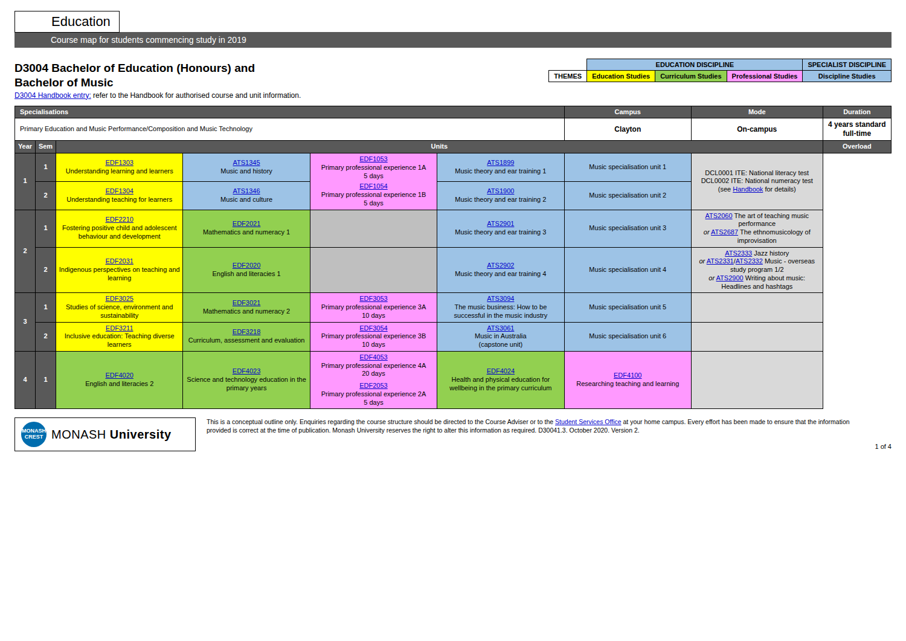Education
Course map for students commencing study in 2019
| | EDUCATION DISCIPLINE | SPECIALIST DISCIPLINE |
| THEMES | Education Studies | Curriculum Studies | Professional Studies | Discipline Studies |
D3004 Bachelor of Education (Honours) and
Bachelor of Music
D3004 Handbook entry: refer to the Handbook for authorised course and unit information.
| Specialisations | Campus | Mode | Duration |
| --- | --- | --- | --- |
| Primary Education and Music Performance/Composition and Music Technology | Clayton | On-campus | 4 years standard full-time |
| Year | Sem | Units | Overload |
| 1 | 1 | EDF1303 Understanding learning and learners | ATS1345 Music and history | EDF1053 Primary professional experience 1A 5 days EDF1054 Primary professional experience 1B 5 days | ATS1899 Music theory and ear training 1 | Music specialisation unit 1 | DCL0001 ITE: National literacy test DCL0002 ITE: National numeracy test (see Handbook for details) |
| 2 | EDF1304 Understanding teaching for learners | ATS1346 Music and culture | ATS1900 Music theory and ear training 2 | Music specialisation unit 2 |
| 2 | 1 | EDF2210 Fostering positive child and adolescent behaviour and development | EDF2021 Mathematics and numeracy 1 | | ATS2901 Music theory and ear training 3 | Music specialisation unit 3 | ATS2060 The art of teaching music performance or ATS2687 The ethnomusicology of improvisation |
| 2 | EDF2031 Indigenous perspectives on teaching and learning | EDF2020 English and literacies 1 | | ATS2902 Music theory and ear training 4 | Music specialisation unit 4 | ATS2333 Jazz history or ATS2331 / ATS2332 Music - overseas study program 1/2 or ATS2900 Writing about music: Headlines and hashtags |
| 3 | 1 | EDF3025 Studies of science, environment and sustainability | EDF3021 Mathematics and numeracy 2 | EDF3053 Primary professional experience 3A 10 days | ATS3094 The music business: How to be successful in the music industry | Music specialisation unit 5 | |
| 2 | EDF3211 Inclusive education: Teaching diverse learners | EDF3218 Curriculum, assessment and evaluation | EDF3054 Primary professional experience 3B 10 days | ATS3061 Music in Australia (capstone unit) | Music specialisation unit 6 | |
| 4 | 1 | EDF4020 English and literacies 2 | EDF4023 Science and technology education in the primary years | EDF4053 Primary professional experience 4A 20 days EDF2053 Primary professional experience 2A 5 days | EDF4024 Health and physical education for wellbeing in the primary curriculum | EDF4100 Researching teaching and learning | |
MONASH
CREST
MONASH University
This is a conceptual outline only. Enquiries regarding the course structure should be directed to the Course Adviser or to the Student Services Office at your home campus. Every effort has been made to ensure that the information provided is correct at the time of publication. Monash University reserves the right to alter this information as required. D30041.3. October 2020. Version 2.
1 of 4